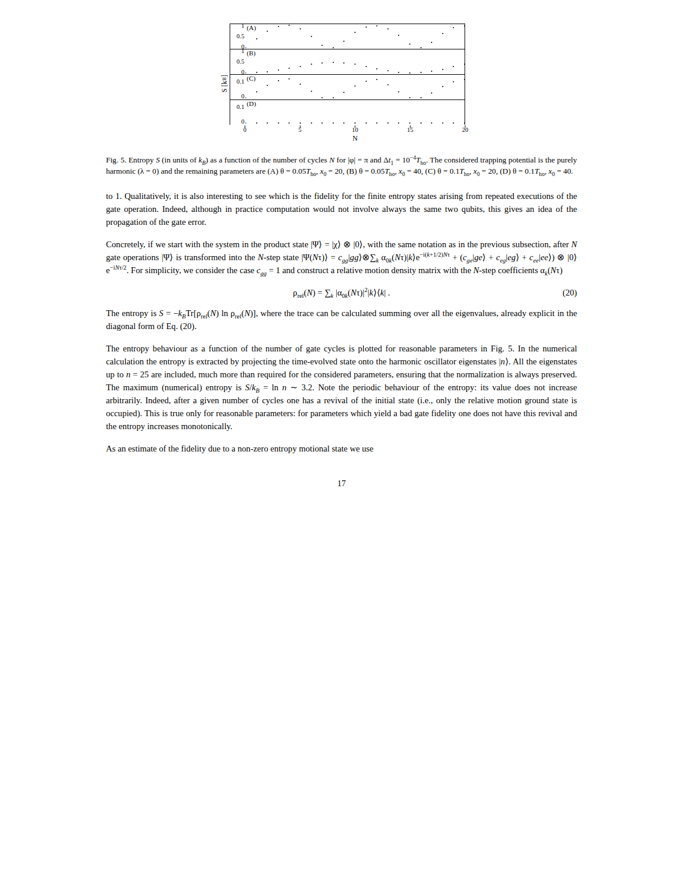S [kB]
1 0.5 0
(A)
1 0.5 0
(B)
0.1 0
(C)
0.1 0
(D)
0 5 10 15 20
N
Fig. 5. Entropy S (in units of kB) as a function of the number of cycles N for |φ| = π and Δt1 = 10−4Tho. The considered trapping potential is the purely harmonic (λ = 0) and the remaining parameters are (A) θ = 0.05Tho, x0 = 20, (B) θ = 0.05Tho, x0 = 40, (C) θ = 0.1Tho, x0 = 20, (D) θ = 0.1Tho, x0 = 40.
to 1. Qualitatively, it is also interesting to see which is the fidelity for the finite entropy states arising from repeated executions of the gate operation. Indeed, although in practice computation would not involve always the same two qubits, this gives an idea of the propagation of the gate error.
Concretely, if we start with the system in the product state |Ψ⟩ = |χ⟩ ⊗ |0⟩, with the same notation as in the previous subsection, after N gate operations |Ψ⟩ is transformed into the N-step state |Ψ(Nτ)⟩ = cgg|gg⟩⊗∑k α0k(Nτ)|k⟩e−i(k+1/2)Nτ + (cge|ge⟩ + ceg|eg⟩ + cee|ee⟩) ⊗ |0⟩e−iNτ/2. For simplicity, we consider the case cgg = 1 and construct a relative motion density matrix with the N-step coefficients αk(Nτ)
ρrel(N) = ∑k |α0k(Nτ)|2|k⟩⟨k| . (20)
The entropy is S = −kBTr[ρrel(N) ln ρrel(N)], where the trace can be calculated summing over all the eigenvalues, already explicit in the diagonal form of Eq. (20).
The entropy behaviour as a function of the number of gate cycles is plotted for reasonable parameters in Fig. 5. In the numerical calculation the entropy is extracted by projecting the time-evolved state onto the harmonic oscillator eigenstates |n⟩. All the eigenstates up to n = 25 are included, much more than required for the considered parameters, ensuring that the normalization is always preserved. The maximum (numerical) entropy is S/kB = ln n ∼ 3.2. Note the periodic behaviour of the entropy: its value does not increase arbitrarily. Indeed, after a given number of cycles one has a revival of the initial state (i.e., only the relative motion ground state is occupied). This is true only for reasonable parameters: for parameters which yield a bad gate fidelity one does not have this revival and the entropy increases monotonically.
As an estimate of the fidelity due to a non-zero entropy motional state we use
17